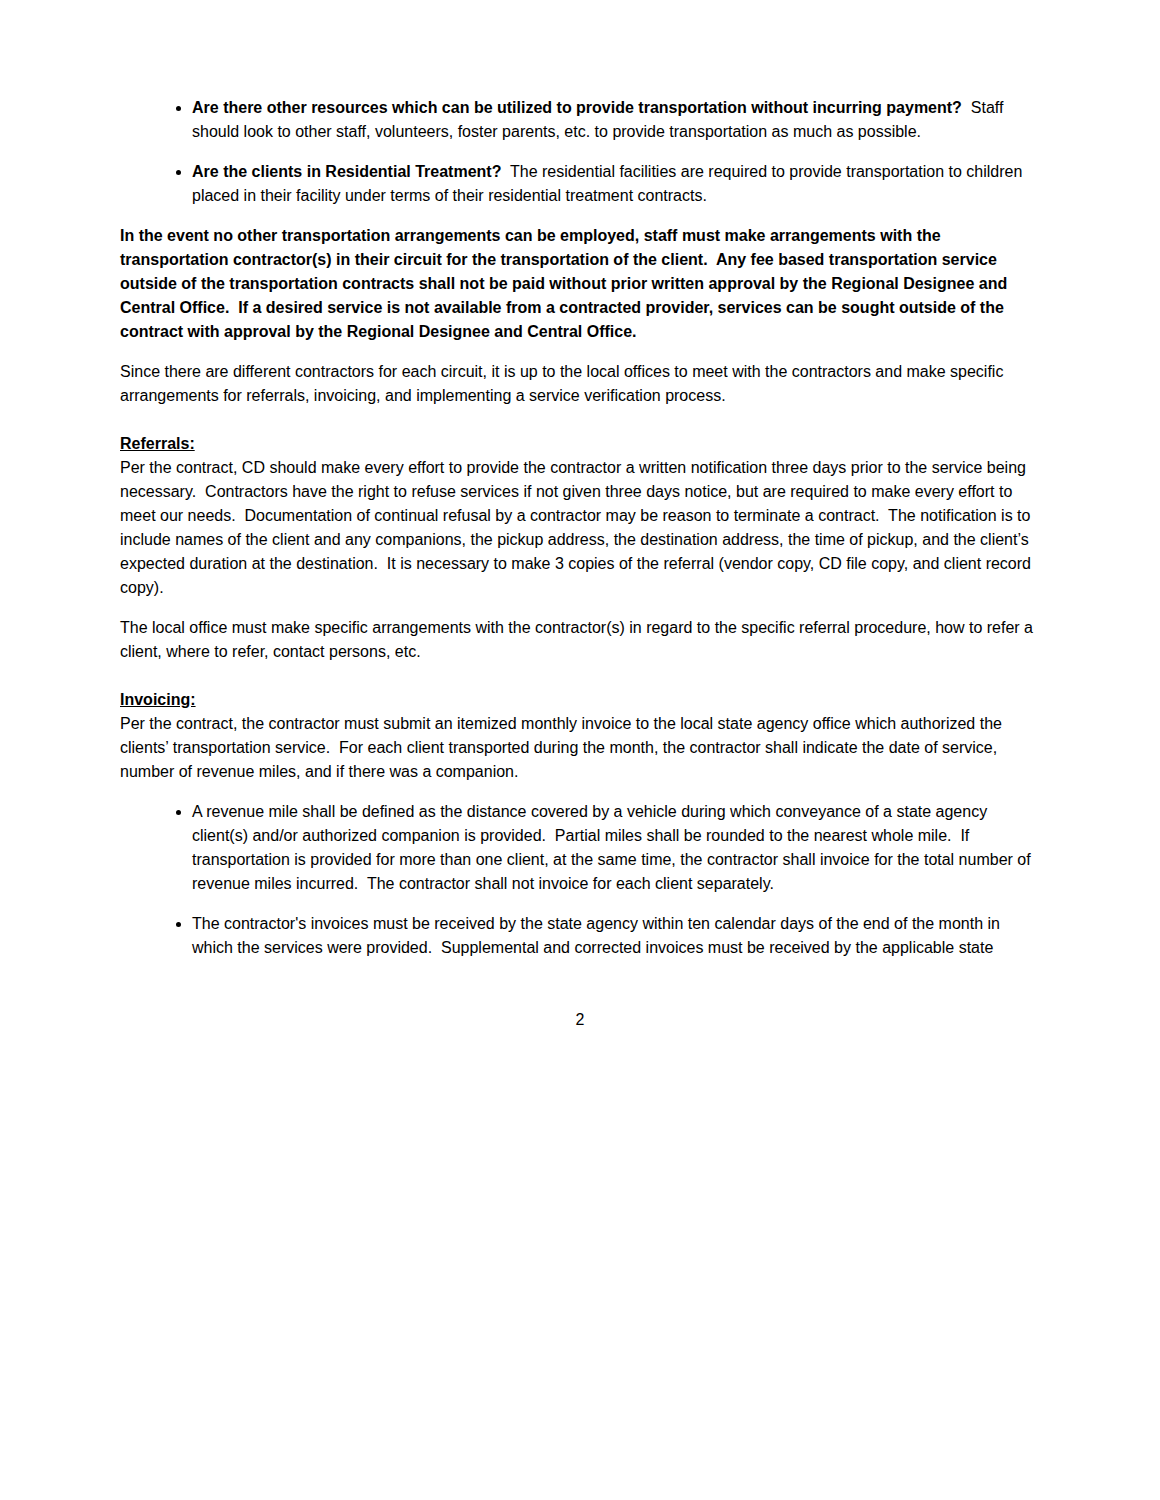Are there other resources which can be utilized to provide transportation without incurring payment? Staff should look to other staff, volunteers, foster parents, etc. to provide transportation as much as possible.
Are the clients in Residential Treatment? The residential facilities are required to provide transportation to children placed in their facility under terms of their residential treatment contracts.
In the event no other transportation arrangements can be employed, staff must make arrangements with the transportation contractor(s) in their circuit for the transportation of the client. Any fee based transportation service outside of the transportation contracts shall not be paid without prior written approval by the Regional Designee and Central Office. If a desired service is not available from a contracted provider, services can be sought outside of the contract with approval by the Regional Designee and Central Office.
Since there are different contractors for each circuit, it is up to the local offices to meet with the contractors and make specific arrangements for referrals, invoicing, and implementing a service verification process.
Referrals:
Per the contract, CD should make every effort to provide the contractor a written notification three days prior to the service being necessary. Contractors have the right to refuse services if not given three days notice, but are required to make every effort to meet our needs. Documentation of continual refusal by a contractor may be reason to terminate a contract. The notification is to include names of the client and any companions, the pickup address, the destination address, the time of pickup, and the client’s expected duration at the destination. It is necessary to make 3 copies of the referral (vendor copy, CD file copy, and client record copy).
The local office must make specific arrangements with the contractor(s) in regard to the specific referral procedure, how to refer a client, where to refer, contact persons, etc.
Invoicing:
Per the contract, the contractor must submit an itemized monthly invoice to the local state agency office which authorized the clients’ transportation service. For each client transported during the month, the contractor shall indicate the date of service, number of revenue miles, and if there was a companion.
A revenue mile shall be defined as the distance covered by a vehicle during which conveyance of a state agency client(s) and/or authorized companion is provided. Partial miles shall be rounded to the nearest whole mile. If transportation is provided for more than one client, at the same time, the contractor shall invoice for the total number of revenue miles incurred. The contractor shall not invoice for each client separately.
The contractor's invoices must be received by the state agency within ten calendar days of the end of the month in which the services were provided. Supplemental and corrected invoices must be received by the applicable state
2